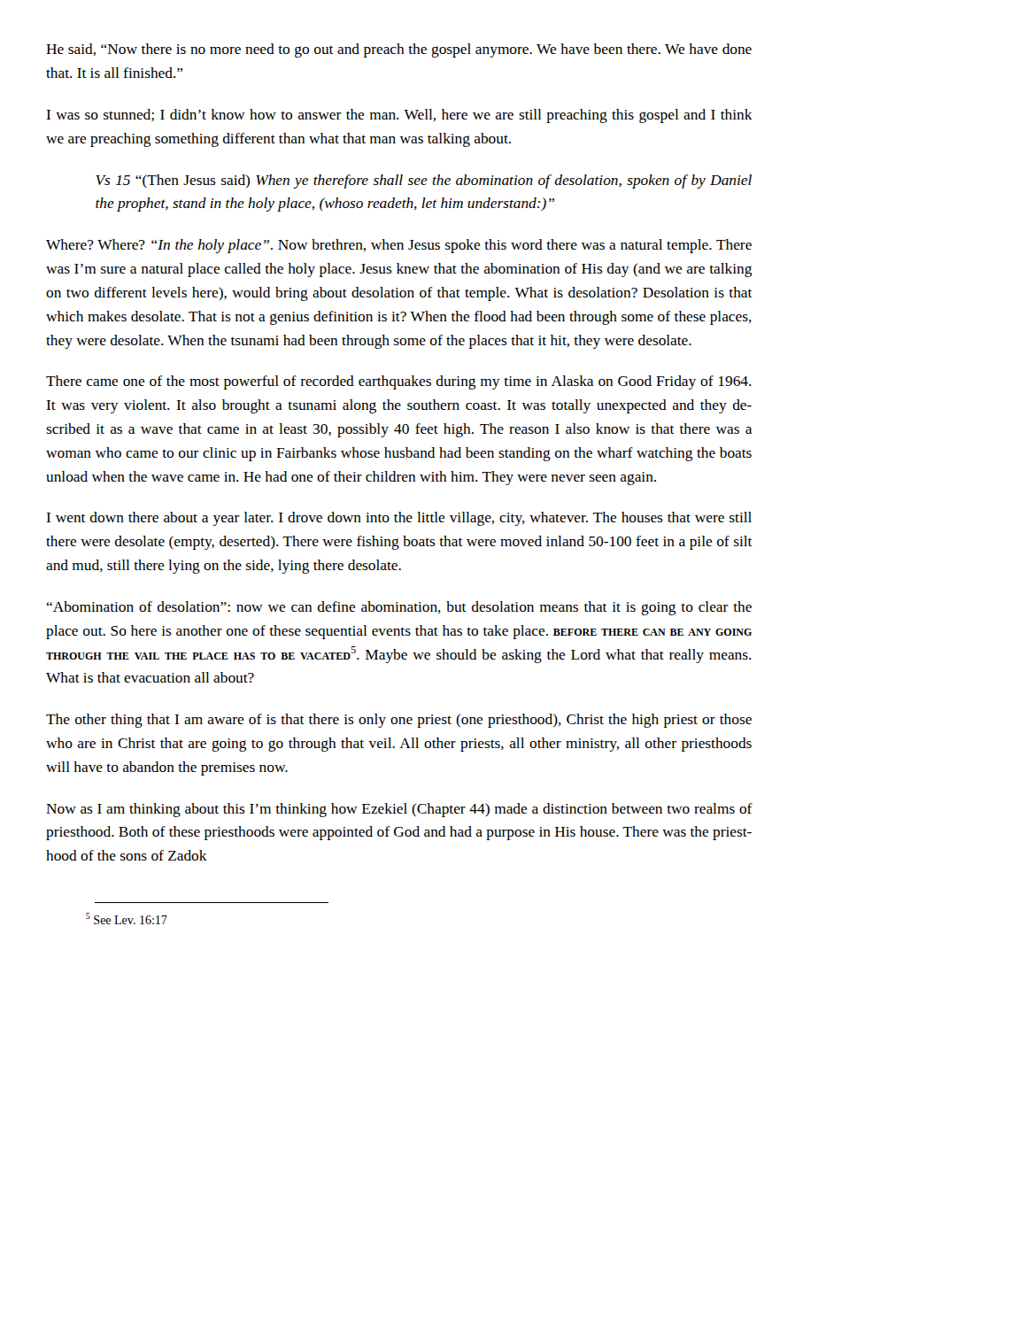He said, “Now there is no more need to go out and preach the gospel anymore. We have been there. We have done that. It is all finished.”
I was so stunned; I didn’t know how to answer the man. Well, here we are still preaching this gospel and I think we are preaching something different than what that man was talking about.
Vs 15 “(Then Jesus said) When ye therefore shall see the abomination of desolation, spoken of by Daniel the prophet, stand in the holy place, (whoso readeth, let him understand:)”
Where? Where? “In the holy place”. Now brethren, when Jesus spoke this word there was a natural temple. There was I’m sure a natural place called the holy place. Jesus knew that the abomination of His day (and we are talking on two different levels here), would bring about desolation of that temple. What is desolation? Desolation is that which makes desolate. That is not a genius definition is it? When the flood had been through some of these places, they were desolate. When the tsunami had been through some of the places that it hit, they were desolate.
There came one of the most powerful of recorded earthquakes during my time in Alaska on Good Friday of 1964. It was very violent. It also brought a tsunami along the southern coast. It was totally unexpected and they described it as a wave that came in at least 30, possibly 40 feet high. The reason I also know is that there was a woman who came to our clinic up in Fairbanks whose husband had been standing on the wharf watching the boats unload when the wave came in. He had one of their children with him. They were never seen again.
I went down there about a year later. I drove down into the little village, city, whatever. The houses that were still there were desolate (empty, deserted). There were fishing boats that were moved inland 50-100 feet in a pile of silt and mud, still there lying on the side, lying there desolate.
“Abomination of desolation”: now we can define abomination, but desolation means that it is going to clear the place out. So here is another one of these sequential events that has to take place. before there can be any going through the vail the place has to be vacated5. Maybe we should be asking the Lord what that really means. What is that evacuation all about?
The other thing that I am aware of is that there is only one priest (one priesthood), Christ the high priest or those who are in Christ that are going to go through that veil. All other priests, all other ministry, all other priesthoods will have to abandon the premises now.
Now as I am thinking about this I’m thinking how Ezekiel (Chapter 44) made a distinction between two realms of priesthood. Both of these priesthoods were appointed of God and had a purpose in His house. There was the priesthood of the sons of Zadok
5 See Lev. 16:17